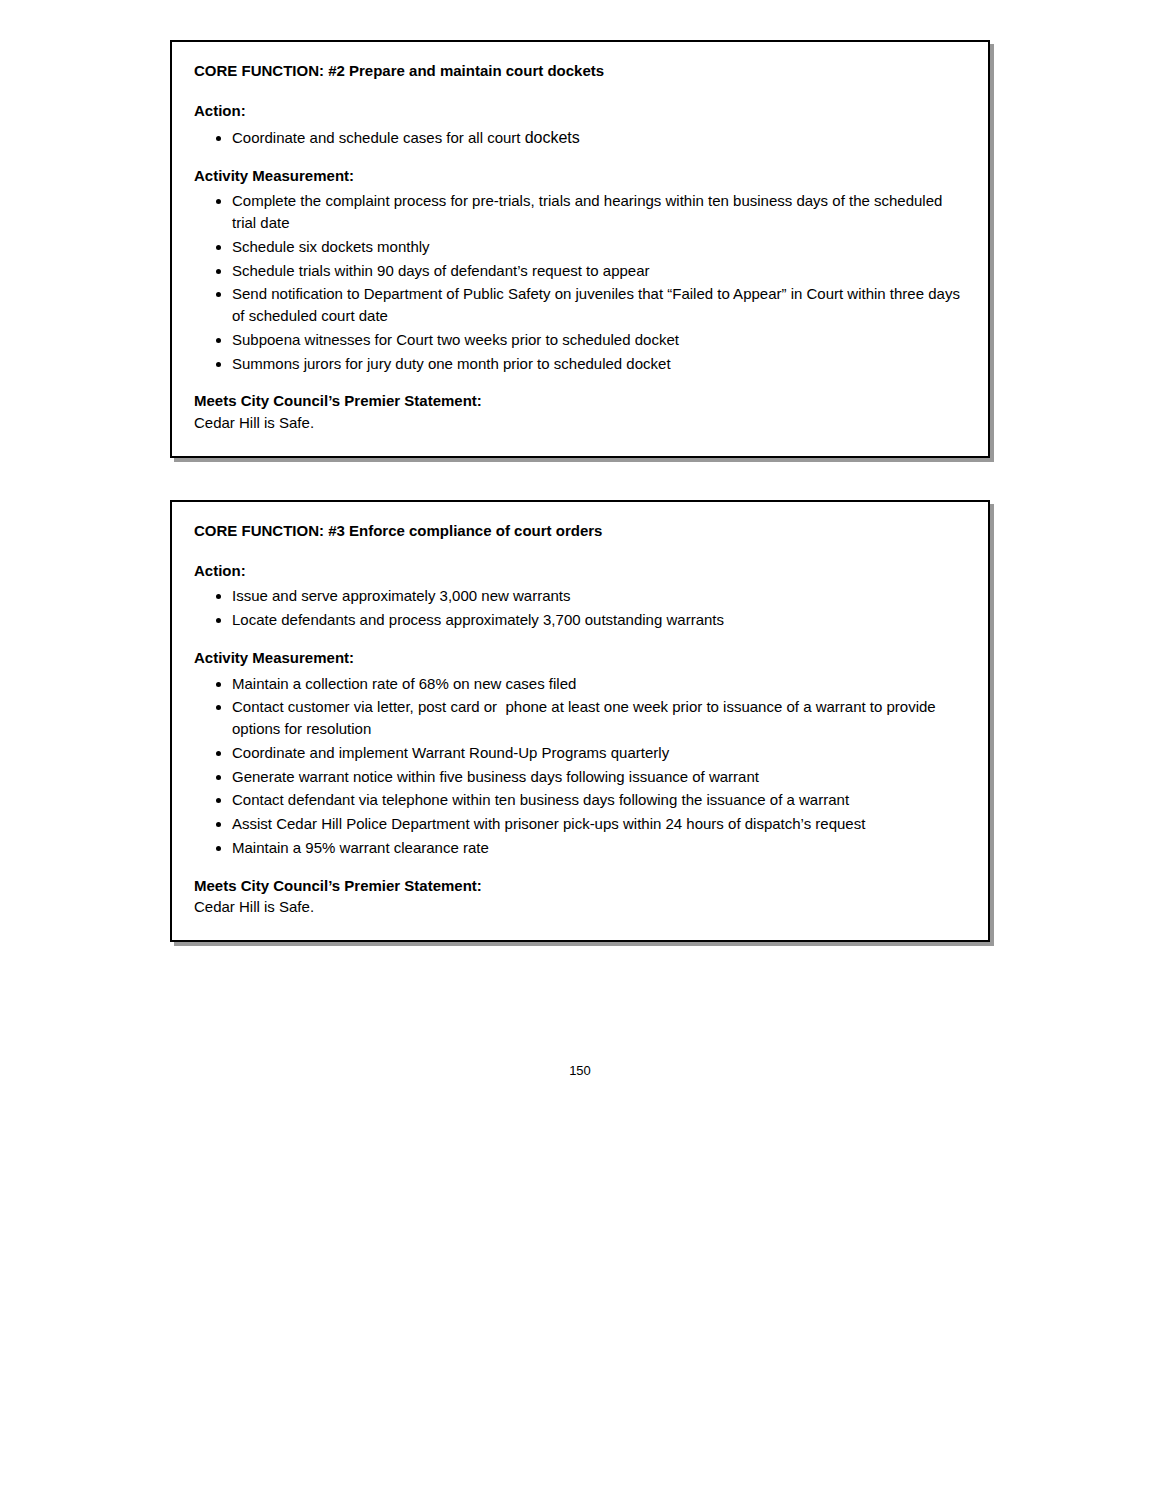CORE FUNCTION: #2 Prepare and maintain court dockets
Action:
Coordinate and schedule cases for all court dockets
Activity Measurement:
Complete the complaint process for pre-trials, trials and hearings within ten business days of the scheduled trial date
Schedule six dockets monthly
Schedule trials within 90 days of defendant’s request to appear
Send notification to Department of Public Safety on juveniles that “Failed to Appear” in Court within three days of scheduled court date
Subpoena witnesses for Court two weeks prior to scheduled docket
Summons jurors for jury duty one month prior to scheduled docket
Meets City Council’s Premier Statement:
Cedar Hill is Safe.
CORE FUNCTION: #3 Enforce compliance of court orders
Action:
Issue and serve approximately 3,000 new warrants
Locate defendants and process approximately 3,700 outstanding warrants
Activity Measurement:
Maintain a collection rate of 68% on new cases filed
Contact customer via letter, post card or phone at least one week prior to issuance of a warrant to provide options for resolution
Coordinate and implement Warrant Round-Up Programs quarterly
Generate warrant notice within five business days following issuance of warrant
Contact defendant via telephone within ten business days following the issuance of a warrant
Assist Cedar Hill Police Department with prisoner pick-ups within 24 hours of dispatch’s request
Maintain a 95% warrant clearance rate
Meets City Council’s Premier Statement:
Cedar Hill is Safe.
150